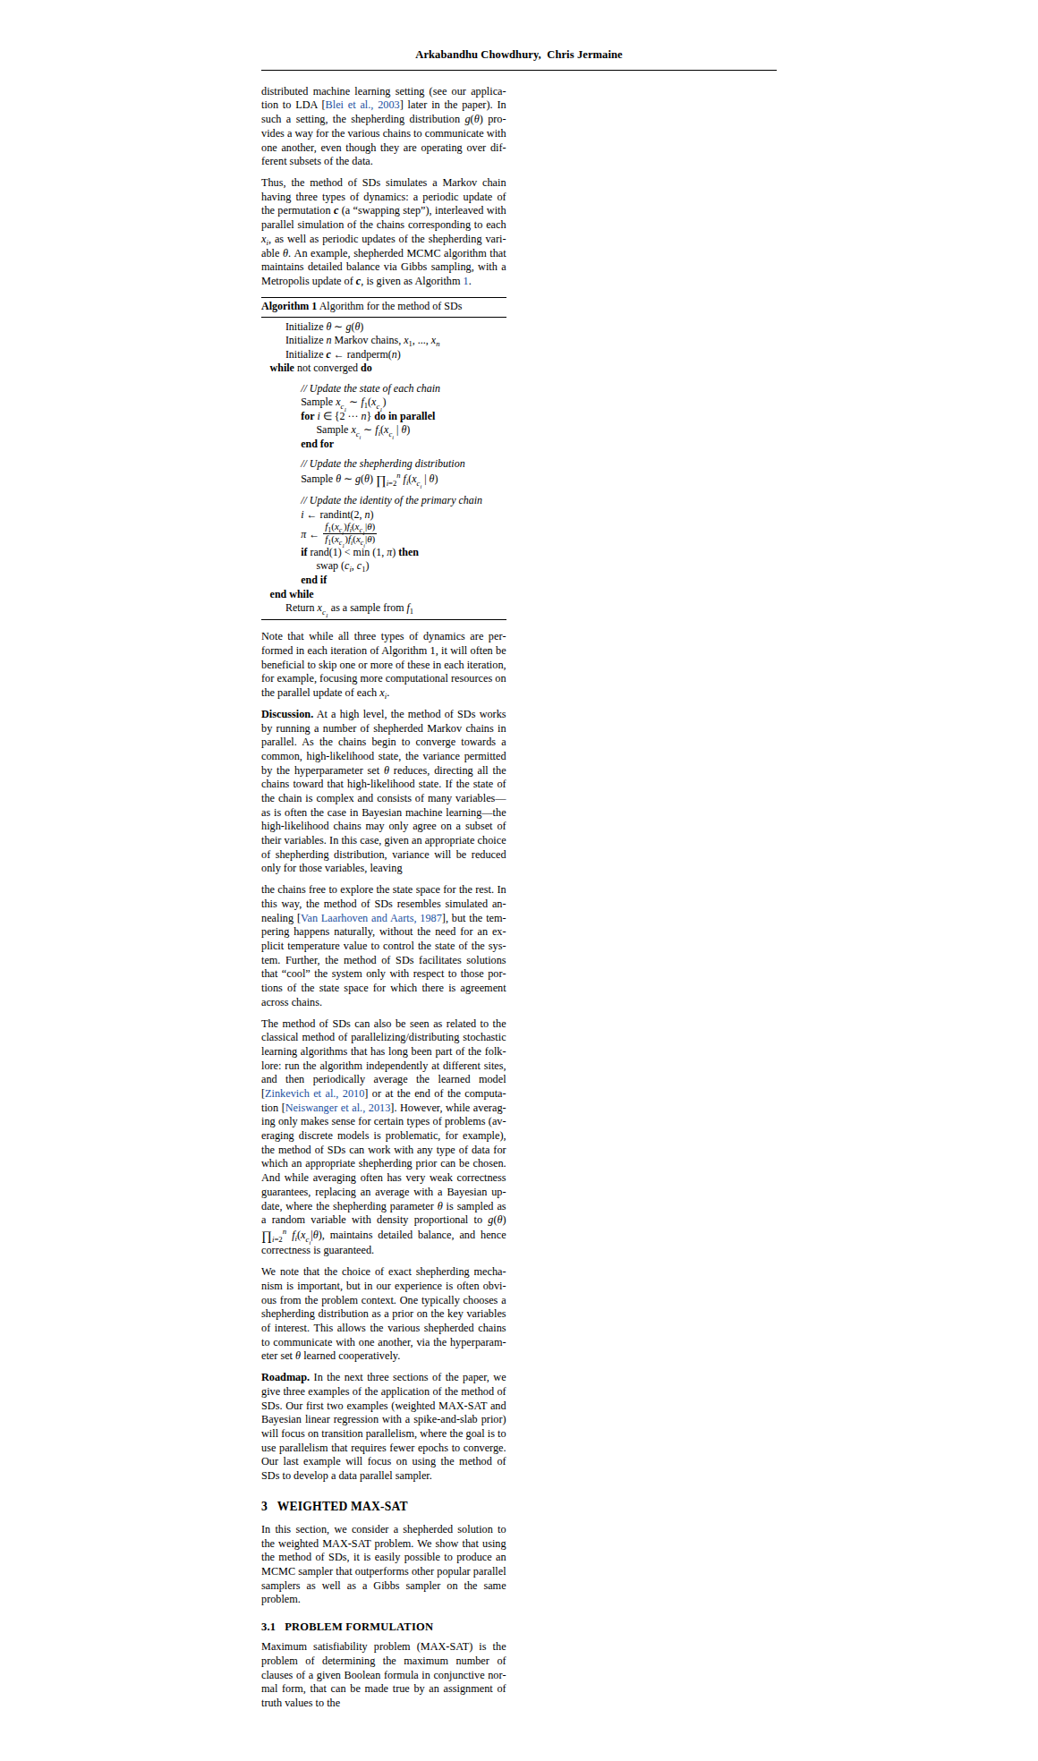Arkabandhu Chowdhury, Chris Jermaine
distributed machine learning setting (see our application to LDA [Blei et al., 2003] later in the paper). In such a setting, the shepherding distribution g(θ) provides a way for the various chains to communicate with one another, even though they are operating over different subsets of the data.
Thus, the method of SDs simulates a Markov chain having three types of dynamics: a periodic update of the permutation c (a “swapping step”), interleaved with parallel simulation of the chains corresponding to each xi, as well as periodic updates of the shepherding variable θ. An example, shepherded MCMC algorithm that maintains detailed balance via Gibbs sampling, with a Metropolis update of c, is given as Algorithm 1.
Algorithm 1 Algorithm for the method of SDs
Initialize θ ∼ g(θ)
Initialize n Markov chains, x1, ..., xn
Initialize c ← randperm(n)
while not converged do
// Update the state of each chain
Sample xc1 ∼ f1(xc1)
for i ∈ {2 ··· n} do in parallel
Sample xci ∼ fi(xci | θ)
end for
// Update the shepherding distribution
Sample θ ∼ g(θ) ∏i=2n fi(xci | θ)
// Update the identity of the primary chain
i ← randint(2, n)
π ← f1(xci)fi(xc1|θ) f1(xc1)fi(xci|θ)
if rand(1) < min (1, π) then
swap (ci, c1)
end if
end while
Return xc1 as a sample from f1
Note that while all three types of dynamics are performed in each iteration of Algorithm 1, it will often be beneficial to skip one or more of these in each iteration, for example, focusing more computational resources on the parallel update of each xi.
Discussion. At a high level, the method of SDs works by running a number of shepherded Markov chains in parallel. As the chains begin to converge towards a common, high-likelihood state, the variance permitted by the hyperparameter set θ reduces, directing all the chains toward that high-likelihood state. If the state of the chain is complex and consists of many variables—as is often the case in Bayesian machine learning—the high-likelihood chains may only agree on a subset of their variables. In this case, given an appropriate choice of shepherding distribution, variance will be reduced only for those variables, leaving
the chains free to explore the state space for the rest. In this way, the method of SDs resembles simulated annealing [Van Laarhoven and Aarts, 1987], but the tempering happens naturally, without the need for an explicit temperature value to control the state of the system. Further, the method of SDs facilitates solutions that “cool” the system only with respect to those portions of the state space for which there is agreement across chains.
The method of SDs can also be seen as related to the classical method of parallelizing/distributing stochastic learning algorithms that has long been part of the folklore: run the algorithm independently at different sites, and then periodically average the learned model [Zinkevich et al., 2010] or at the end of the computation [Neiswanger et al., 2013]. However, while averaging only makes sense for certain types of problems (averaging discrete models is problematic, for example), the method of SDs can work with any type of data for which an appropriate shepherding prior can be chosen. And while averaging often has very weak correctness guarantees, replacing an average with a Bayesian update, where the shepherding parameter θ is sampled as a random variable with density proportional to g(θ) ∏i=2n fi(xci|θ), maintains detailed balance, and hence correctness is guaranteed.
We note that the choice of exact shepherding mechanism is important, but in our experience is often obvious from the problem context. One typically chooses a shepherding distribution as a prior on the key variables of interest. This allows the various shepherded chains to communicate with one another, via the hyperparameter set θ learned cooperatively.
Roadmap. In the next three sections of the paper, we give three examples of the application of the method of SDs. Our first two examples (weighted MAX-SAT and Bayesian linear regression with a spike-and-slab prior) will focus on transition parallelism, where the goal is to use parallelism that requires fewer epochs to converge. Our last example will focus on using the method of SDs to develop a data parallel sampler.
3 WEIGHTED MAX-SAT
In this section, we consider a shepherded solution to the weighted MAX-SAT problem. We show that using the method of SDs, it is easily possible to produce an MCMC sampler that outperforms other popular parallel samplers as well as a Gibbs sampler on the same problem.
3.1 PROBLEM FORMULATION
Maximum satisfiability problem (MAX-SAT) is the problem of determining the maximum number of clauses of a given Boolean formula in conjunctive normal form, that can be made true by an assignment of truth values to the